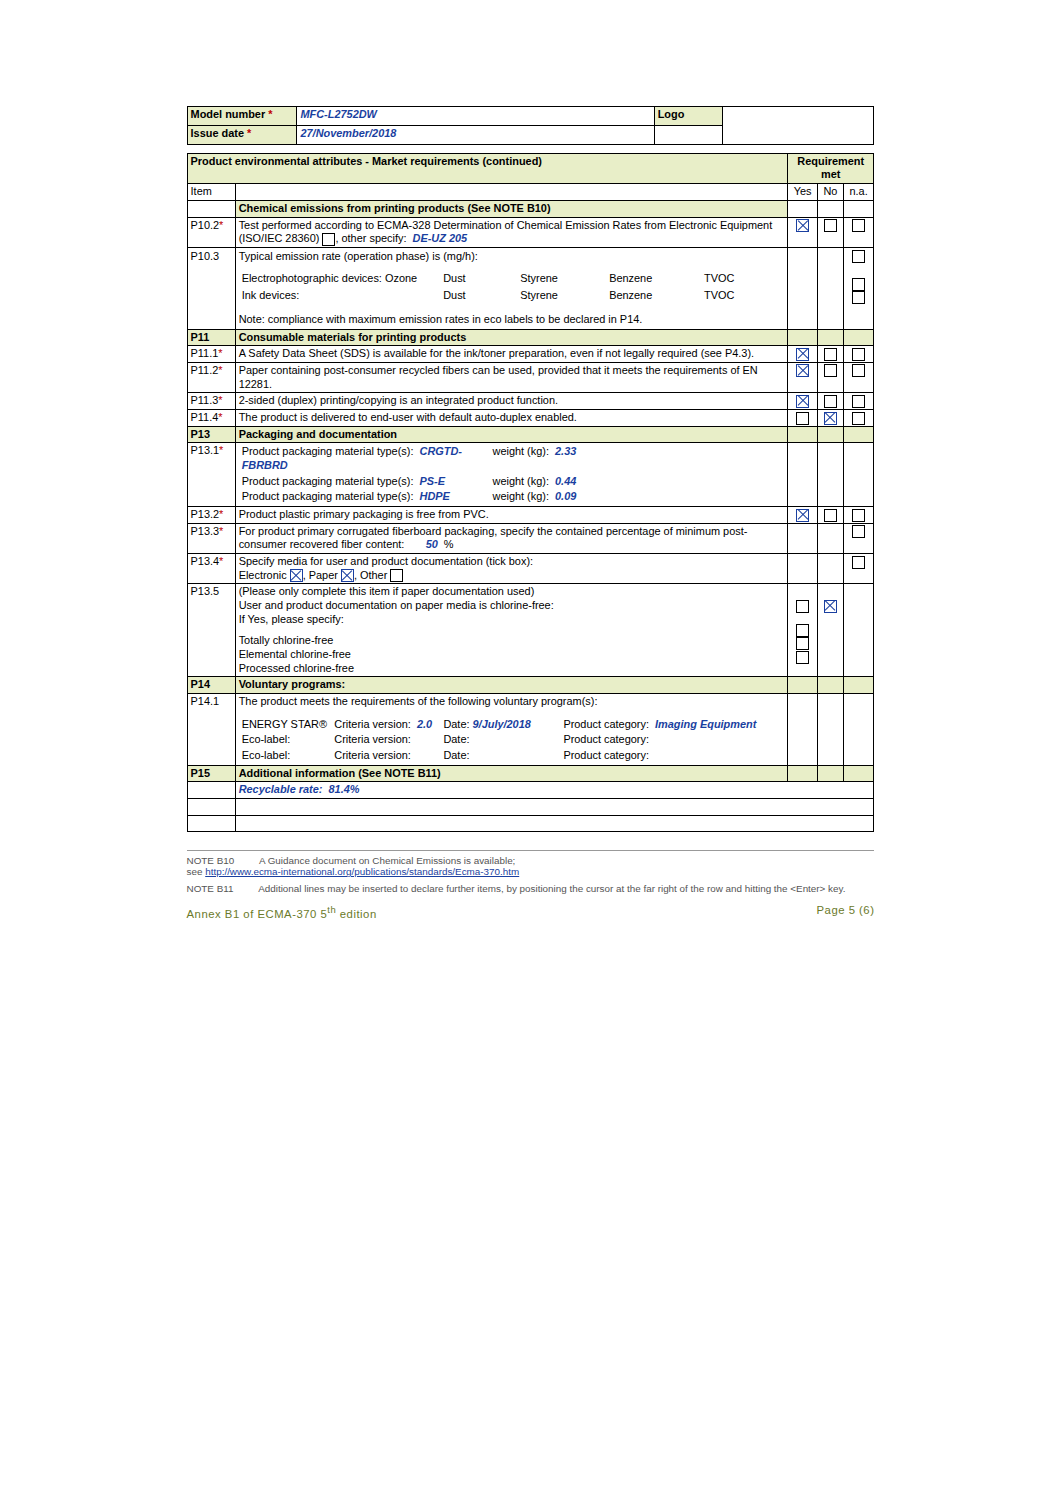| Model number * | MFC-L2752DW | Logo | |
| Issue date * | 27/November/2018 | |
| Product environmental attributes - Market requirements (continued) | Requirement met |
| Item | | Yes | No | n.a. |
| | Chemical emissions from printing products (See NOTE B10) | | | |
| P10.2 * | Test performed according to ECMA-328 Determination of Chemical Emission Rates from Electronic Equipment (ISO/IEC 28360) , other specify: DE-UZ 205 | | | |
| P10.3 | Typical emission rate (operation phase) is (mg/h): / Electrophotographic devices: Ozone / Dust / Styrene / Benzene / TVOC / / Ink devices: / Dust / Styrene / Benzene / TVOC / Note: compliance with maximum emission rates in eco labels to be declared in P14. | | | |
| P11 | Consumable materials for printing products | | | |
| P11.1 * | A Safety Data Sheet (SDS) is available for the ink/toner preparation, even if not legally required (see P4.3). | | | |
| P11.2 * | Paper containing post-consumer recycled fibers can be used, provided that it meets the requirements of EN 12281. | | | |
| P11.3 * | 2-sided (duplex) printing/copying is an integrated product function. | | | |
| P11.4 * | The product is delivered to end-user with default auto-duplex enabled. | | | |
| P13 | Packaging and documentation | | | |
| P13.1 * | / Product packaging material type(s): CRGTD-FBRBRD / weight (kg): 2.33 / / / Product packaging material type(s): PS-E / weight (kg): 0.44 / / / Product packaging material type(s): HDPE / weight (kg): 0.09 / / | | | |
| P13.2 * | Product plastic primary packaging is free from PVC. | | | |
| P13.3 * | For product primary corrugated fiberboard packaging, specify the contained percentage of minimum post-consumer recovered fiber content: 50 % | | | |
| P13.4 * | Specify media for user and product documentation (tick box): Electronic , Paper , Other | | | |
| P13.5 | (Please only complete this item if paper documentation used) User and product documentation on paper media is chlorine-free: If Yes, please specify: Totally chlorine-free Elemental chlorine-free Processed chlorine-free | | | |
| P14 | Voluntary programs: | | | |
| P14.1 | The product meets the requirements of the following voluntary program(s): / ENERGY STAR® / Criteria version: 2.0 / Date: 9/July/2018 / Product category: Imaging Equipment / / Eco-label: / Criteria version: / Date: / Product category: / / Eco-label: / Criteria version: / Date: / Product category: / | | | |
| P15 | Additional information (See NOTE B11) | | | |
| | Recyclable rate: 81.4% |
NOTE B10 A Guidance document on Chemical Emissions is available;
see http://www.ecma-international.org/publications/standards/Ecma-370.htm
NOTE B11 Additional lines may be inserted to declare further items, by positioning the cursor at the far right of the row and hitting the <Enter> key.
Annex B1 of ECMA-370 5th edition
Page 5 (6)